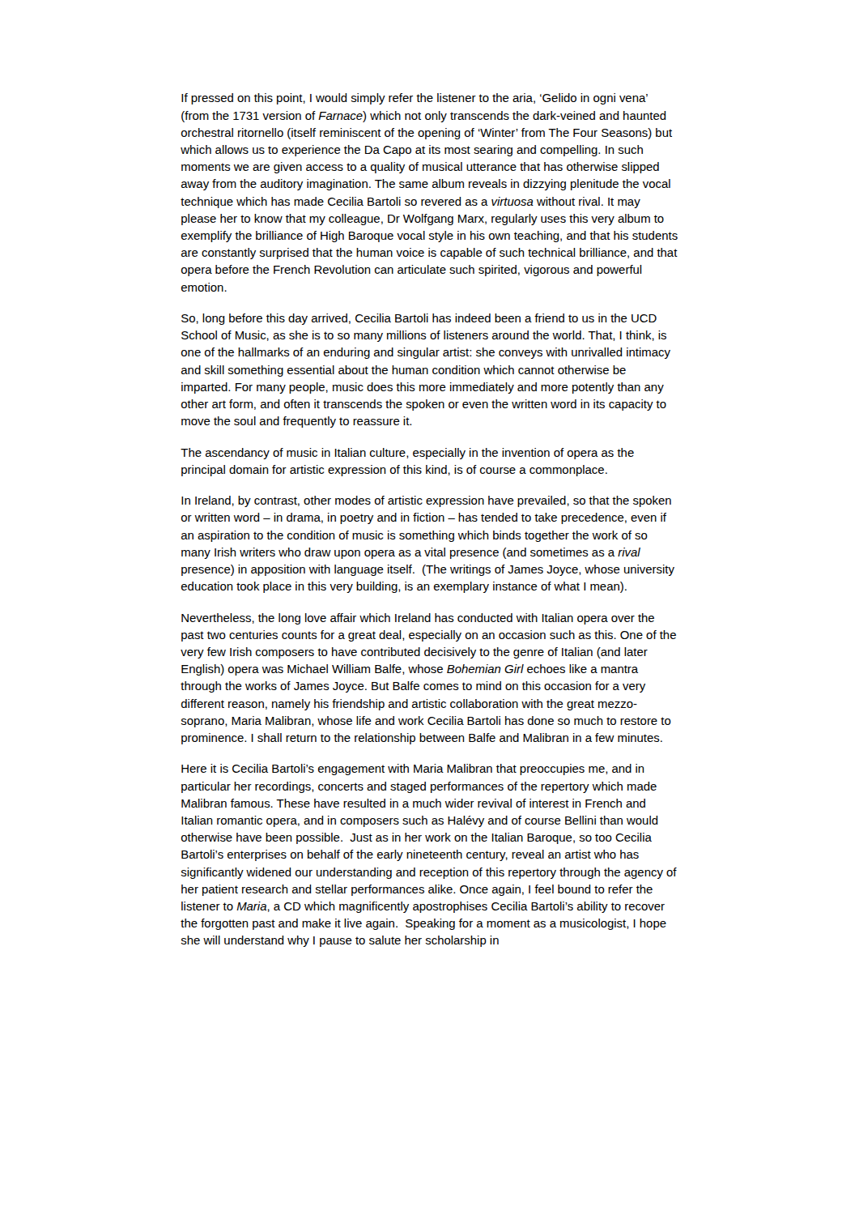If pressed on this point, I would simply refer the listener to the aria, ‘Gelido in ogni vena’ (from the 1731 version of Farnace) which not only transcends the dark-veined and haunted orchestral ritornello (itself reminiscent of the opening of ‘Winter’ from The Four Seasons) but which allows us to experience the Da Capo at its most searing and compelling. In such moments we are given access to a quality of musical utterance that has otherwise slipped away from the auditory imagination. The same album reveals in dizzying plenitude the vocal technique which has made Cecilia Bartoli so revered as a virtuosa without rival. It may please her to know that my colleague, Dr Wolfgang Marx, regularly uses this very album to exemplify the brilliance of High Baroque vocal style in his own teaching, and that his students are constantly surprised that the human voice is capable of such technical brilliance, and that opera before the French Revolution can articulate such spirited, vigorous and powerful emotion.
So, long before this day arrived, Cecilia Bartoli has indeed been a friend to us in the UCD School of Music, as she is to so many millions of listeners around the world. That, I think, is one of the hallmarks of an enduring and singular artist: she conveys with unrivalled intimacy and skill something essential about the human condition which cannot otherwise be imparted. For many people, music does this more immediately and more potently than any other art form, and often it transcends the spoken or even the written word in its capacity to move the soul and frequently to reassure it.
The ascendancy of music in Italian culture, especially in the invention of opera as the principal domain for artistic expression of this kind, is of course a commonplace.
In Ireland, by contrast, other modes of artistic expression have prevailed, so that the spoken or written word – in drama, in poetry and in fiction – has tended to take precedence, even if an aspiration to the condition of music is something which binds together the work of so many Irish writers who draw upon opera as a vital presence (and sometimes as a rival presence) in apposition with language itself. (The writings of James Joyce, whose university education took place in this very building, is an exemplary instance of what I mean).
Nevertheless, the long love affair which Ireland has conducted with Italian opera over the past two centuries counts for a great deal, especially on an occasion such as this. One of the very few Irish composers to have contributed decisively to the genre of Italian (and later English) opera was Michael William Balfe, whose Bohemian Girl echoes like a mantra through the works of James Joyce. But Balfe comes to mind on this occasion for a very different reason, namely his friendship and artistic collaboration with the great mezzo-soprano, Maria Malibran, whose life and work Cecilia Bartoli has done so much to restore to prominence. I shall return to the relationship between Balfe and Malibran in a few minutes.
Here it is Cecilia Bartoli’s engagement with Maria Malibran that preoccupies me, and in particular her recordings, concerts and staged performances of the repertory which made Malibran famous. These have resulted in a much wider revival of interest in French and Italian romantic opera, and in composers such as Halévy and of course Bellini than would otherwise have been possible. Just as in her work on the Italian Baroque, so too Cecilia Bartoli’s enterprises on behalf of the early nineteenth century, reveal an artist who has significantly widened our understanding and reception of this repertory through the agency of her patient research and stellar performances alike. Once again, I feel bound to refer the listener to Maria, a CD which magnificently apostrophises Cecilia Bartoli’s ability to recover the forgotten past and make it live again. Speaking for a moment as a musicologist, I hope she will understand why I pause to salute her scholarship in